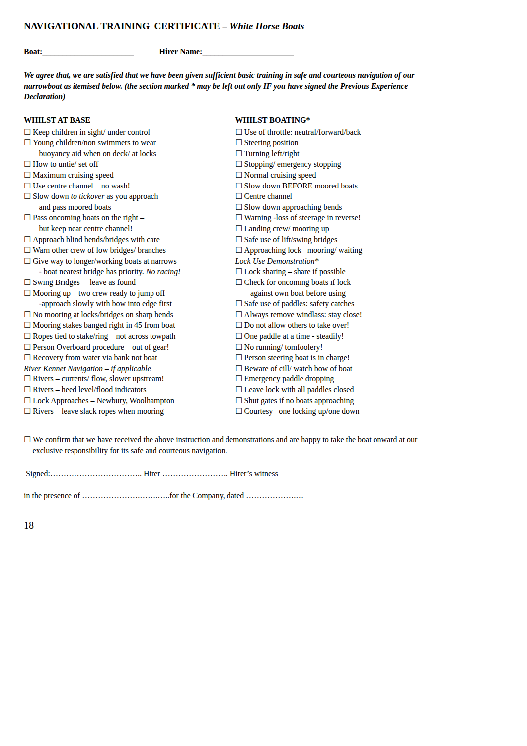NAVIGATIONAL TRAINING CERTIFICATE – White Horse Boats
Boat:_______________________ Hirer Name:_______________________
We agree that, we are satisfied that we have been given sufficient basic training in safe and courteous navigation of our narrowboat as itemised below. (the section marked * may be left out only IF you have signed the Previous Experience Declaration)
Whilst at base
Keep children in sight/ under control
Young children/non swimmers to wear
buoyancy aid when on deck/ at locks
How to untie/ set off
Maximum cruising speed
Use centre channel – no wash!
Slow down to tickover as you approach
and pass moored boats
Pass oncoming boats on the right –
but keep near centre channel!
Approach blind bends/bridges with care
Warn other crew of low bridges/ branches
Give way to longer/working boats at narrows
- boat nearest bridge has priority. No racing!
Swing Bridges – leave as found
Mooring up – two crew ready to jump off
-approach slowly with bow into edge first
No mooring at locks/bridges on sharp bends
Mooring stakes banged right in 45 from boat
Ropes tied to stake/ring – not across towpath
Person Overboard procedure – out of gear!
Recovery from water via bank not boat
River Kennet Navigation – if applicable
Rivers – currents/ flow, slower upstream!
Rivers – heed level/flood indicators
Lock Approaches – Newbury, Woolhampton
Rivers – leave slack ropes when mooring
Whilst boating*
Use of throttle: neutral/forward/back
Steering position
Turning left/right
Stopping/ emergency stopping
Normal cruising speed
Slow down BEFORE moored boats
Centre channel
Slow down approaching bends
Warning -loss of steerage in reverse!
Landing crew/ mooring up
Safe use of lift/swing bridges
Approaching lock –mooring/ waiting
Lock Use Demonstration*
Lock sharing – share if possible
Check for oncoming boats if lock
against own boat before using
Safe use of paddles: safety catches
Always remove windlass: stay close!
Do not allow others to take over!
One paddle at a time - steadily!
No running/ tomfoolery!
Person steering boat is in charge!
Beware of cill/ watch bow of boat
Emergency paddle dropping
Leave lock with all paddles closed
Shut gates if no boats approaching
Courtesy –one locking up/one down
We confirm that we have received the above instruction and demonstrations and are happy to take the boat onward at our exclusive responsibility for its safe and courteous navigation.
Signed:…………………………….. Hirer ……………………. Hirer’s witness
in the presence of ………………….…….…..for the Company, dated ……………….…
18